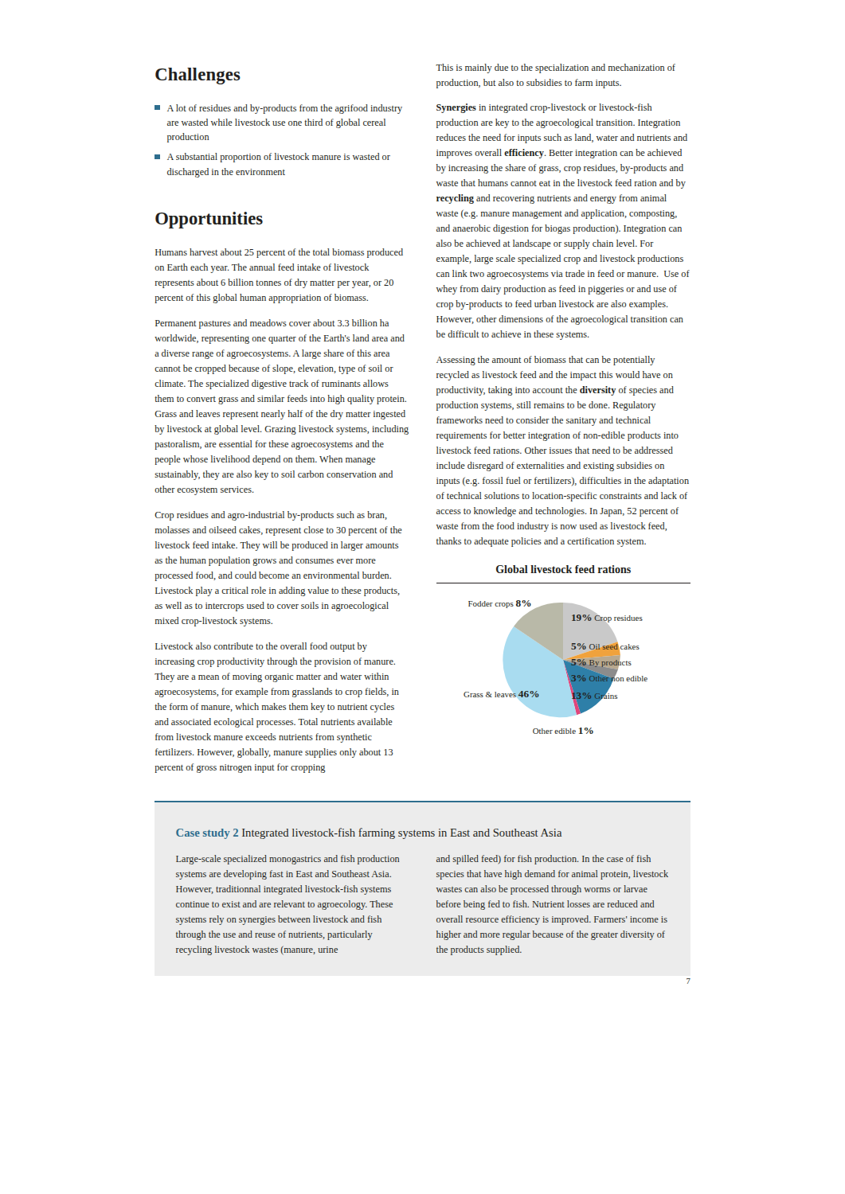Challenges
A lot of residues and by-products from the agrifood industry are wasted while livestock use one third of global cereal production
A substantial proportion of livestock manure is wasted or discharged in the environment
Opportunities
Humans harvest about 25 percent of the total biomass produced on Earth each year. The annual feed intake of livestock represents about 6 billion tonnes of dry matter per year, or 20 percent of this global human appropriation of biomass.
Permanent pastures and meadows cover about 3.3 billion ha worldwide, representing one quarter of the Earth's land area and a diverse range of agroecosystems. A large share of this area cannot be cropped because of slope, elevation, type of soil or climate. The specialized digestive track of ruminants allows them to convert grass and similar feeds into high quality protein. Grass and leaves represent nearly half of the dry matter ingested by livestock at global level. Grazing livestock systems, including pastoralism, are essential for these agroecosystems and the people whose livelihood depend on them. When manage sustainably, they are also key to soil carbon conservation and other ecosystem services.
Crop residues and agro-industrial by-products such as bran, molasses and oilseed cakes, represent close to 30 percent of the livestock feed intake. They will be produced in larger amounts as the human population grows and consumes ever more processed food, and could become an environmental burden. Livestock play a critical role in adding value to these products, as well as to intercrops used to cover soils in agroecological mixed crop-livestock systems.
Livestock also contribute to the overall food output by increasing crop productivity through the provision of manure. They are a mean of moving organic matter and water within agroecosystems, for example from grasslands to crop fields, in the form of manure, which makes them key to nutrient cycles and associated ecological processes. Total nutrients available from livestock manure exceeds nutrients from synthetic fertilizers. However, globally, manure supplies only about 13 percent of gross nitrogen input for cropping
This is mainly due to the specialization and mechanization of production, but also to subsidies to farm inputs.
Synergies in integrated crop-livestock or livestock-fish production are key to the agroecological transition. Integration reduces the need for inputs such as land, water and nutrients and improves overall efficiency. Better integration can be achieved by increasing the share of grass, crop residues, by-products and waste that humans cannot eat in the livestock feed ration and by recycling and recovering nutrients and energy from animal waste (e.g. manure management and application, composting, and anaerobic digestion for biogas production). Integration can also be achieved at landscape or supply chain level. For example, large scale specialized crop and livestock productions can link two agroecosystems via trade in feed or manure. Use of whey from dairy production as feed in piggeries or and use of crop by-products to feed urban livestock are also examples. However, other dimensions of the agroecological transition can be difficult to achieve in these systems.
Assessing the amount of biomass that can be potentially recycled as livestock feed and the impact this would have on productivity, taking into account the diversity of species and production systems, still remains to be done. Regulatory frameworks need to consider the sanitary and technical requirements for better integration of non-edible products into livestock feed rations. Other issues that need to be addressed include disregard of externalities and existing subsidies on inputs (e.g. fossil fuel or fertilizers), difficulties in the adaptation of technical solutions to location-specific constraints and lack of access to knowledge and technologies. In Japan, 52 percent of waste from the food industry is now used as livestock feed, thanks to adequate policies and a certification system.
Global livestock feed rations
Fodder crops 8%
19% Crop residues
5% Oil seed cakes
5% By products
3% Other non edible
13% Grains
Grass & leaves 46%
Other edible 1%
Case study 2 Integrated livestock-fish farming systems in East and Southeast Asia
Large-scale specialized monogastrics and fish production systems are developing fast in East and Southeast Asia. However, traditionnal integrated livestock-fish systems continue to exist and are relevant to agroecology. These systems rely on synergies between livestock and fish through the use and reuse of nutrients, particularly recycling livestock wastes (manure, urine
and spilled feed) for fish production. In the case of fish species that have high demand for animal protein, livestock wastes can also be processed through worms or larvae before being fed to fish. Nutrient losses are reduced and overall resource efficiency is improved. Farmers' income is higher and more regular because of the greater diversity of the products supplied.
7